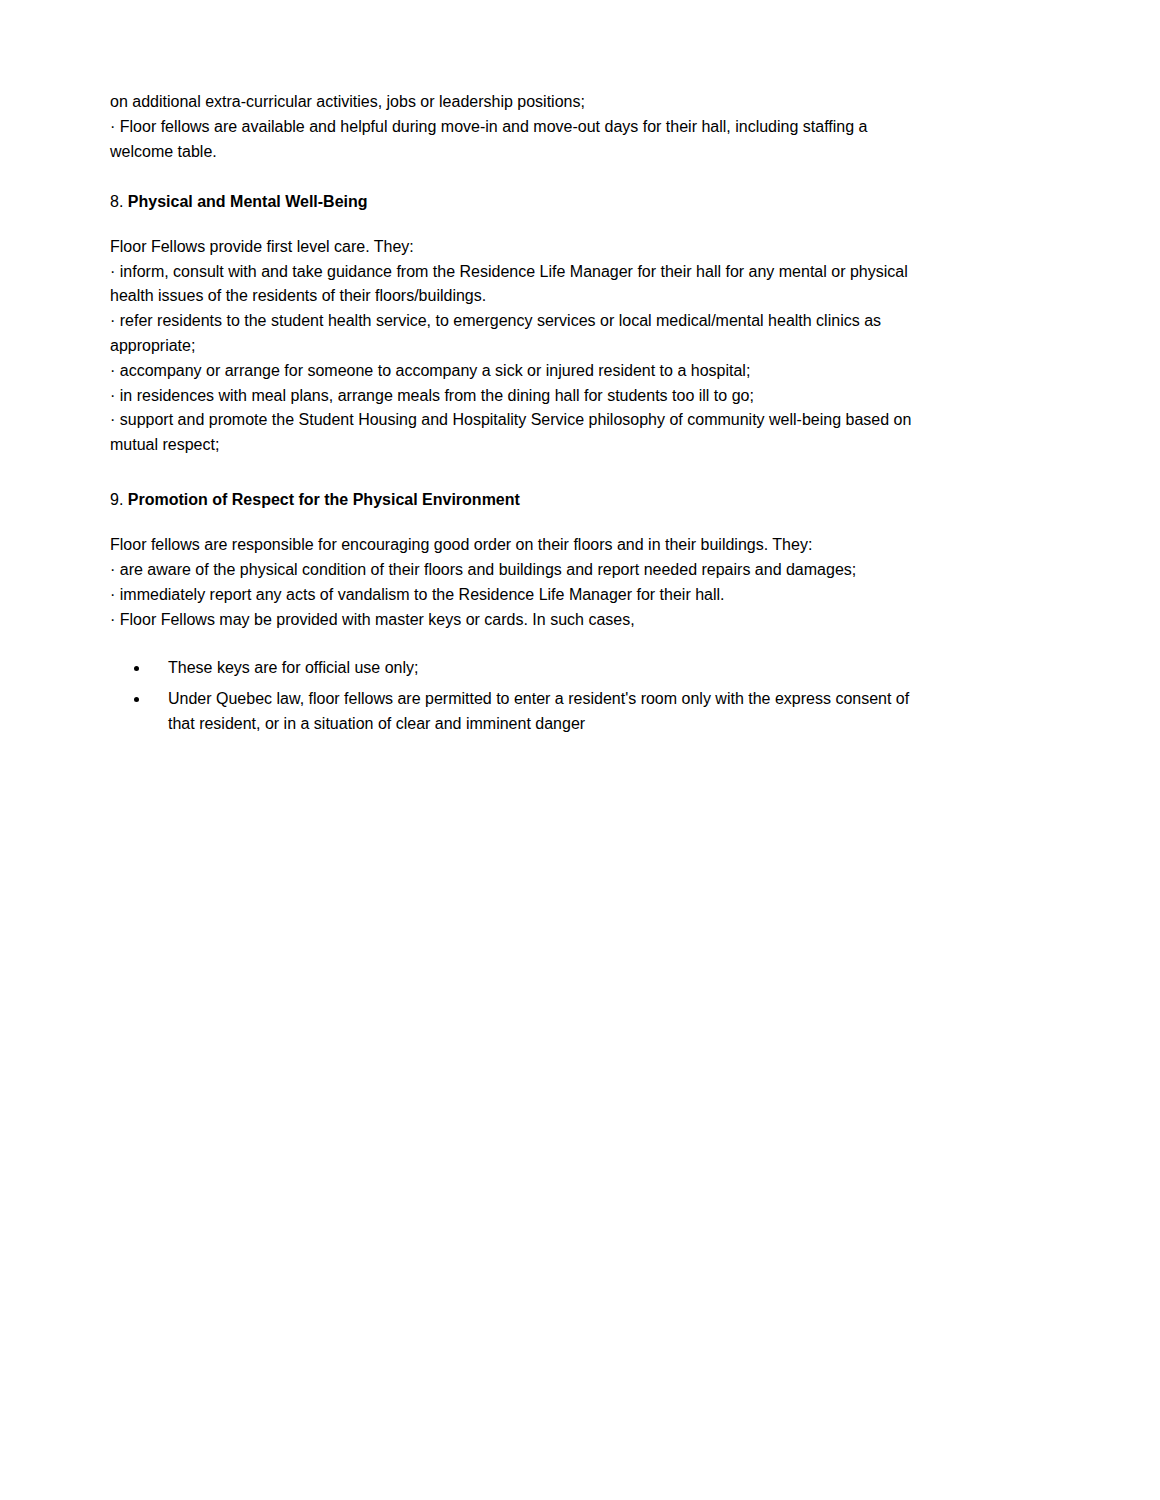on additional extra-curricular activities, jobs or leadership positions;
· Floor fellows are available and helpful during move-in and move-out days for their hall, including staffing a welcome table.
8. Physical and Mental Well-Being
Floor Fellows provide first level care. They:
· inform, consult with and take guidance from the Residence Life Manager for their hall for any mental or physical health issues of the residents of their floors/buildings.
· refer residents to the student health service, to emergency services or local medical/mental health clinics as appropriate;
· accompany or arrange for someone to accompany a sick or injured resident to a hospital;
· in residences with meal plans, arrange meals from the dining hall for students too ill to go;
· support and promote the Student Housing and Hospitality Service philosophy of community well-being based on mutual respect;
9. Promotion of Respect for the Physical Environment
Floor fellows are responsible for encouraging good order on their floors and in their buildings. They:
· are aware of the physical condition of their floors and buildings and report needed repairs and damages;
· immediately report any acts of vandalism to the Residence Life Manager for their hall.
· Floor Fellows may be provided with master keys or cards. In such cases,
These keys are for official use only;
Under Quebec law, floor fellows are permitted to enter a resident's room only with the express consent of that resident, or in a situation of clear and imminent danger